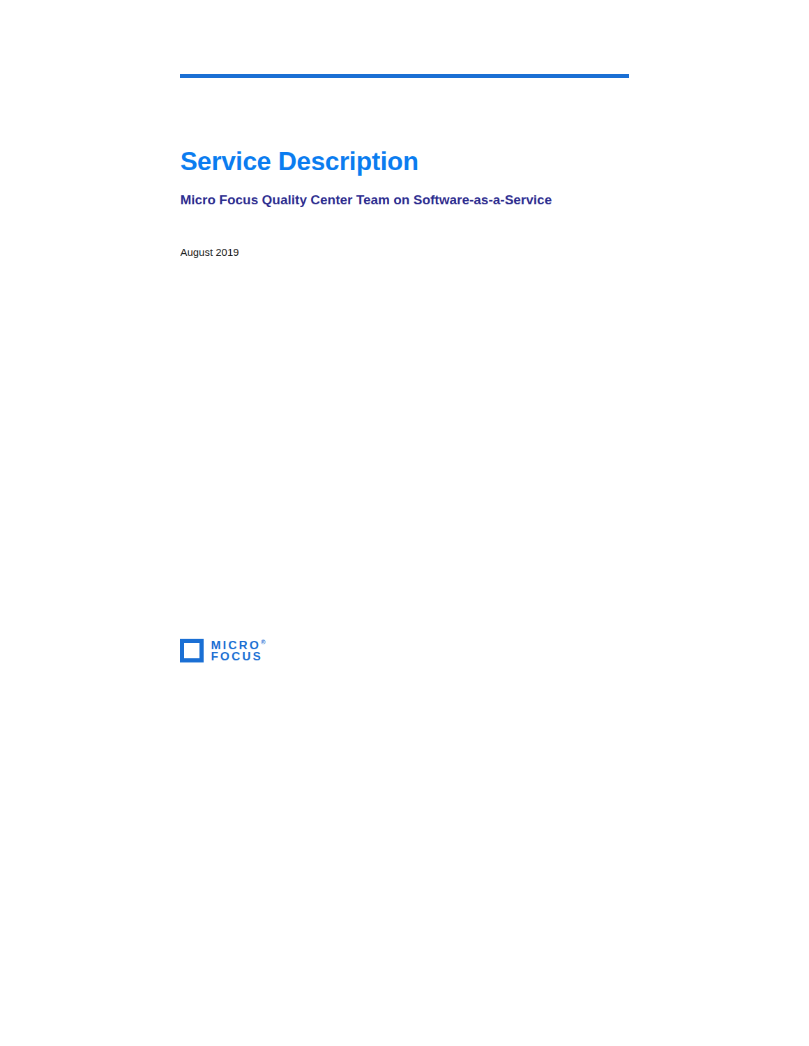Service Description
Micro Focus Quality Center Team on Software-as-a-Service
August 2019
MICRO®
FOCUS